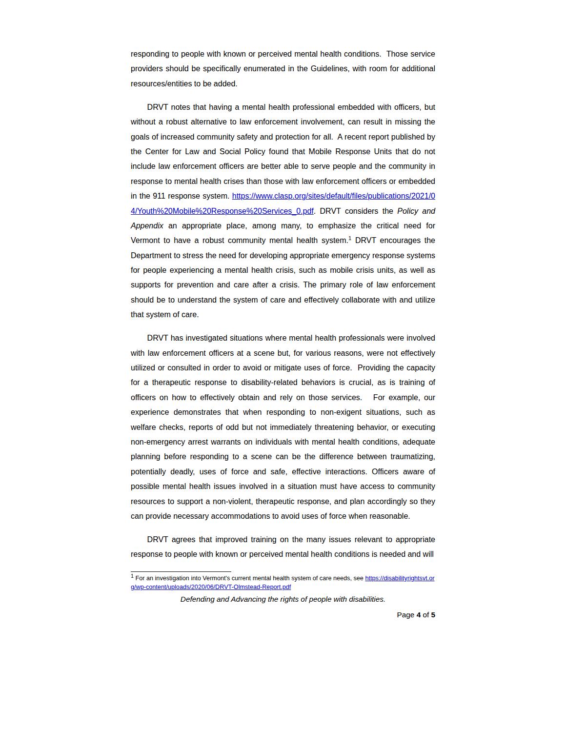responding to people with known or perceived mental health conditions. Those service providers should be specifically enumerated in the Guidelines, with room for additional resources/entities to be added.
DRVT notes that having a mental health professional embedded with officers, but without a robust alternative to law enforcement involvement, can result in missing the goals of increased community safety and protection for all. A recent report published by the Center for Law and Social Policy found that Mobile Response Units that do not include law enforcement officers are better able to serve people and the community in response to mental health crises than those with law enforcement officers or embedded in the 911 response system. https://www.clasp.org/sites/default/files/publications/2021/04/Youth%20Mobile%20Response%20Services_0.pdf. DRVT considers the Policy and Appendix an appropriate place, among many, to emphasize the critical need for Vermont to have a robust community mental health system.1 DRVT encourages the Department to stress the need for developing appropriate emergency response systems for people experiencing a mental health crisis, such as mobile crisis units, as well as supports for prevention and care after a crisis. The primary role of law enforcement should be to understand the system of care and effectively collaborate with and utilize that system of care.
DRVT has investigated situations where mental health professionals were involved with law enforcement officers at a scene but, for various reasons, were not effectively utilized or consulted in order to avoid or mitigate uses of force. Providing the capacity for a therapeutic response to disability-related behaviors is crucial, as is training of officers on how to effectively obtain and rely on those services. For example, our experience demonstrates that when responding to non-exigent situations, such as welfare checks, reports of odd but not immediately threatening behavior, or executing non-emergency arrest warrants on individuals with mental health conditions, adequate planning before responding to a scene can be the difference between traumatizing, potentially deadly, uses of force and safe, effective interactions. Officers aware of possible mental health issues involved in a situation must have access to community resources to support a non-violent, therapeutic response, and plan accordingly so they can provide necessary accommodations to avoid uses of force when reasonable.
DRVT agrees that improved training on the many issues relevant to appropriate response to people with known or perceived mental health conditions is needed and will
1 For an investigation into Vermont's current mental health system of care needs, see https://disabilityrightsvt.org/wp-content/uploads/2020/06/DRVT-Olmstead-Report.pdf
Defending and Advancing the rights of people with disabilities.
Page 4 of 5